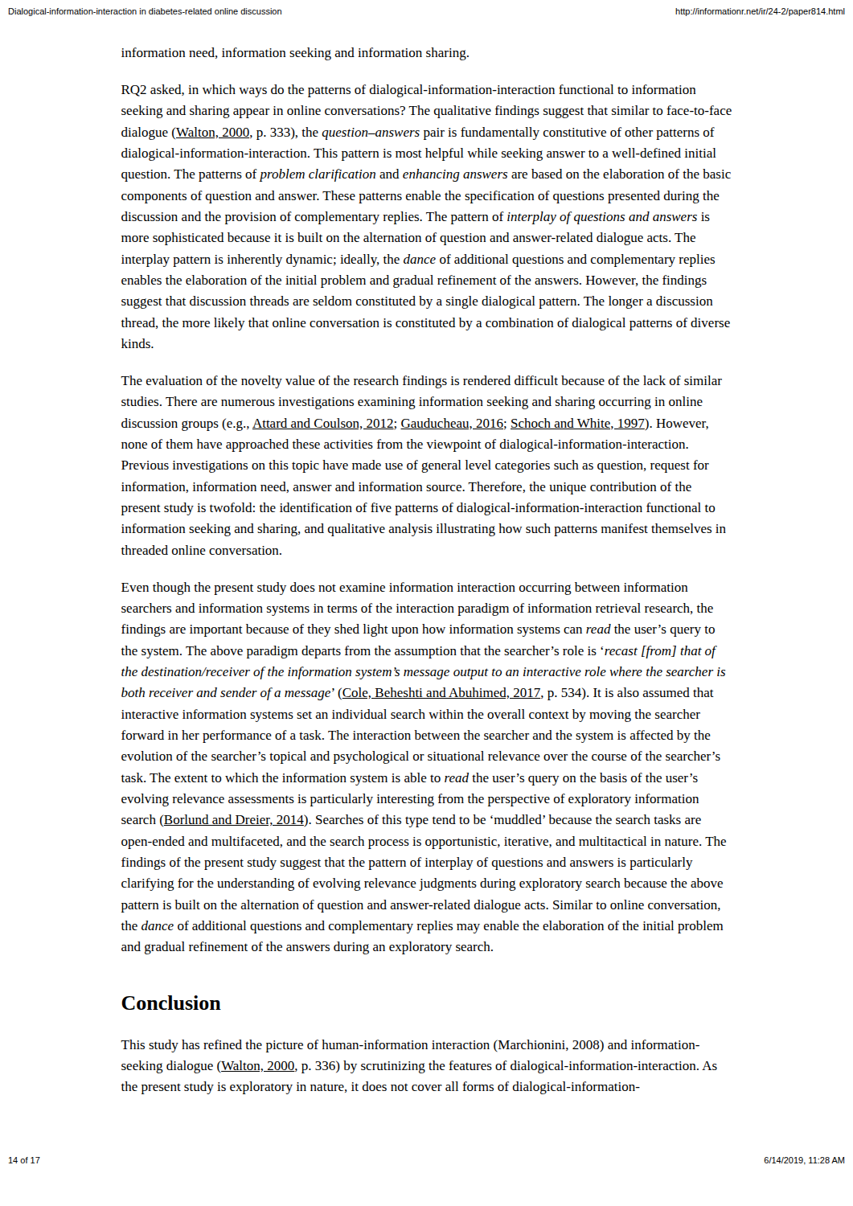Dialogical-information-interaction in diabetes-related online discussion
http://informationr.net/ir/24-2/paper814.html
information need, information seeking and information sharing.
RQ2 asked, in which ways do the patterns of dialogical-information-interaction functional to information seeking and sharing appear in online conversations? The qualitative findings suggest that similar to face-to-face dialogue (Walton, 2000, p. 333), the question–answers pair is fundamentally constitutive of other patterns of dialogical-information-interaction. This pattern is most helpful while seeking answer to a well-defined initial question. The patterns of problem clarification and enhancing answers are based on the elaboration of the basic components of question and answer. These patterns enable the specification of questions presented during the discussion and the provision of complementary replies. The pattern of interplay of questions and answers is more sophisticated because it is built on the alternation of question and answer-related dialogue acts. The interplay pattern is inherently dynamic; ideally, the dance of additional questions and complementary replies enables the elaboration of the initial problem and gradual refinement of the answers. However, the findings suggest that discussion threads are seldom constituted by a single dialogical pattern. The longer a discussion thread, the more likely that online conversation is constituted by a combination of dialogical patterns of diverse kinds.
The evaluation of the novelty value of the research findings is rendered difficult because of the lack of similar studies. There are numerous investigations examining information seeking and sharing occurring in online discussion groups (e.g., Attard and Coulson, 2012; Gauducheau, 2016; Schoch and White, 1997). However, none of them have approached these activities from the viewpoint of dialogical-information-interaction. Previous investigations on this topic have made use of general level categories such as question, request for information, information need, answer and information source. Therefore, the unique contribution of the present study is twofold: the identification of five patterns of dialogical-information-interaction functional to information seeking and sharing, and qualitative analysis illustrating how such patterns manifest themselves in threaded online conversation.
Even though the present study does not examine information interaction occurring between information searchers and information systems in terms of the interaction paradigm of information retrieval research, the findings are important because of they shed light upon how information systems can read the user’s query to the system. The above paradigm departs from the assumption that the searcher’s role is ‘recast [from] that of the destination/receiver of the information system’s message output to an interactive role where the searcher is both receiver and sender of a message’ (Cole, Beheshti and Abuhimed, 2017, p. 534). It is also assumed that interactive information systems set an individual search within the overall context by moving the searcher forward in her performance of a task. The interaction between the searcher and the system is affected by the evolution of the searcher’s topical and psychological or situational relevance over the course of the searcher’s task. The extent to which the information system is able to read the user’s query on the basis of the user’s evolving relevance assessments is particularly interesting from the perspective of exploratory information search (Borlund and Dreier, 2014). Searches of this type tend to be ‘muddled’ because the search tasks are open-ended and multifaceted, and the search process is opportunistic, iterative, and multitactical in nature. The findings of the present study suggest that the pattern of interplay of questions and answers is particularly clarifying for the understanding of evolving relevance judgments during exploratory search because the above pattern is built on the alternation of question and answer-related dialogue acts. Similar to online conversation, the dance of additional questions and complementary replies may enable the elaboration of the initial problem and gradual refinement of the answers during an exploratory search.
Conclusion
This study has refined the picture of human-information interaction (Marchionini, 2008) and information-seeking dialogue (Walton, 2000, p. 336) by scrutinizing the features of dialogical-information-interaction. As the present study is exploratory in nature, it does not cover all forms of dialogical-information-
14 of 17
6/14/2019, 11:28 AM